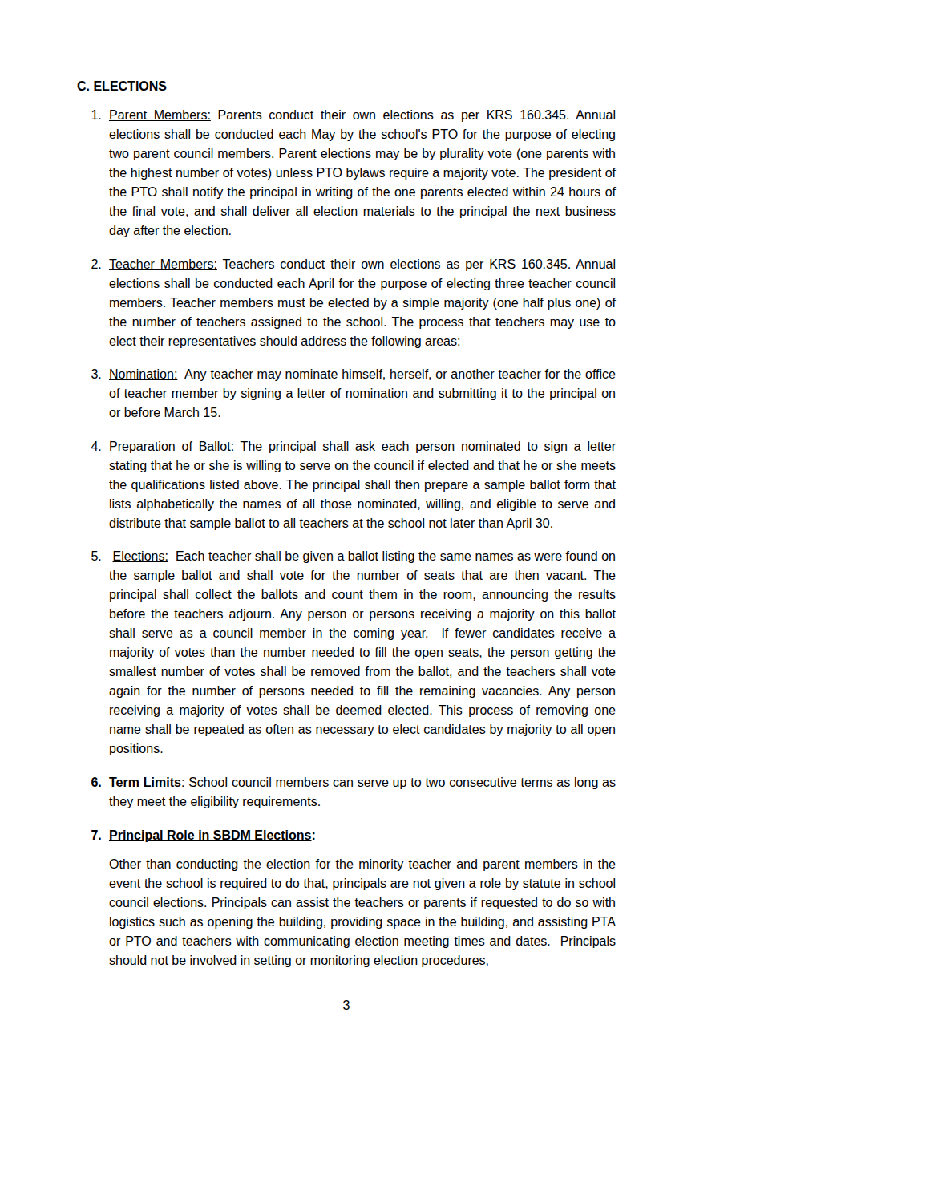C. ELECTIONS
Parent Members: Parents conduct their own elections as per KRS 160.345. Annual elections shall be conducted each May by the school's PTO for the purpose of electing two parent council members. Parent elections may be by plurality vote (one parents with the highest number of votes) unless PTO bylaws require a majority vote. The president of the PTO shall notify the principal in writing of the one parents elected within 24 hours of the final vote, and shall deliver all election materials to the principal the next business day after the election.
Teacher Members: Teachers conduct their own elections as per KRS 160.345. Annual elections shall be conducted each April for the purpose of electing three teacher council members. Teacher members must be elected by a simple majority (one half plus one) of the number of teachers assigned to the school. The process that teachers may use to elect their representatives should address the following areas:
Nomination: Any teacher may nominate himself, herself, or another teacher for the office of teacher member by signing a letter of nomination and submitting it to the principal on or before March 15.
Preparation of Ballot: The principal shall ask each person nominated to sign a letter stating that he or she is willing to serve on the council if elected and that he or she meets the qualifications listed above. The principal shall then prepare a sample ballot form that lists alphabetically the names of all those nominated, willing, and eligible to serve and distribute that sample ballot to all teachers at the school not later than April 30.
Elections: Each teacher shall be given a ballot listing the same names as were found on the sample ballot and shall vote for the number of seats that are then vacant. The principal shall collect the ballots and count them in the room, announcing the results before the teachers adjourn. Any person or persons receiving a majority on this ballot shall serve as a council member in the coming year. If fewer candidates receive a majority of votes than the number needed to fill the open seats, the person getting the smallest number of votes shall be removed from the ballot, and the teachers shall vote again for the number of persons needed to fill the remaining vacancies. Any person receiving a majority of votes shall be deemed elected. This process of removing one name shall be repeated as often as necessary to elect candidates by majority to all open positions.
Term Limits: School council members can serve up to two consecutive terms as long as they meet the eligibility requirements.
Principal Role in SBDM Elections:
Other than conducting the election for the minority teacher and parent members in the event the school is required to do that, principals are not given a role by statute in school council elections. Principals can assist the teachers or parents if requested to do so with logistics such as opening the building, providing space in the building, and assisting PTA or PTO and teachers with communicating election meeting times and dates. Principals should not be involved in setting or monitoring election procedures,
3